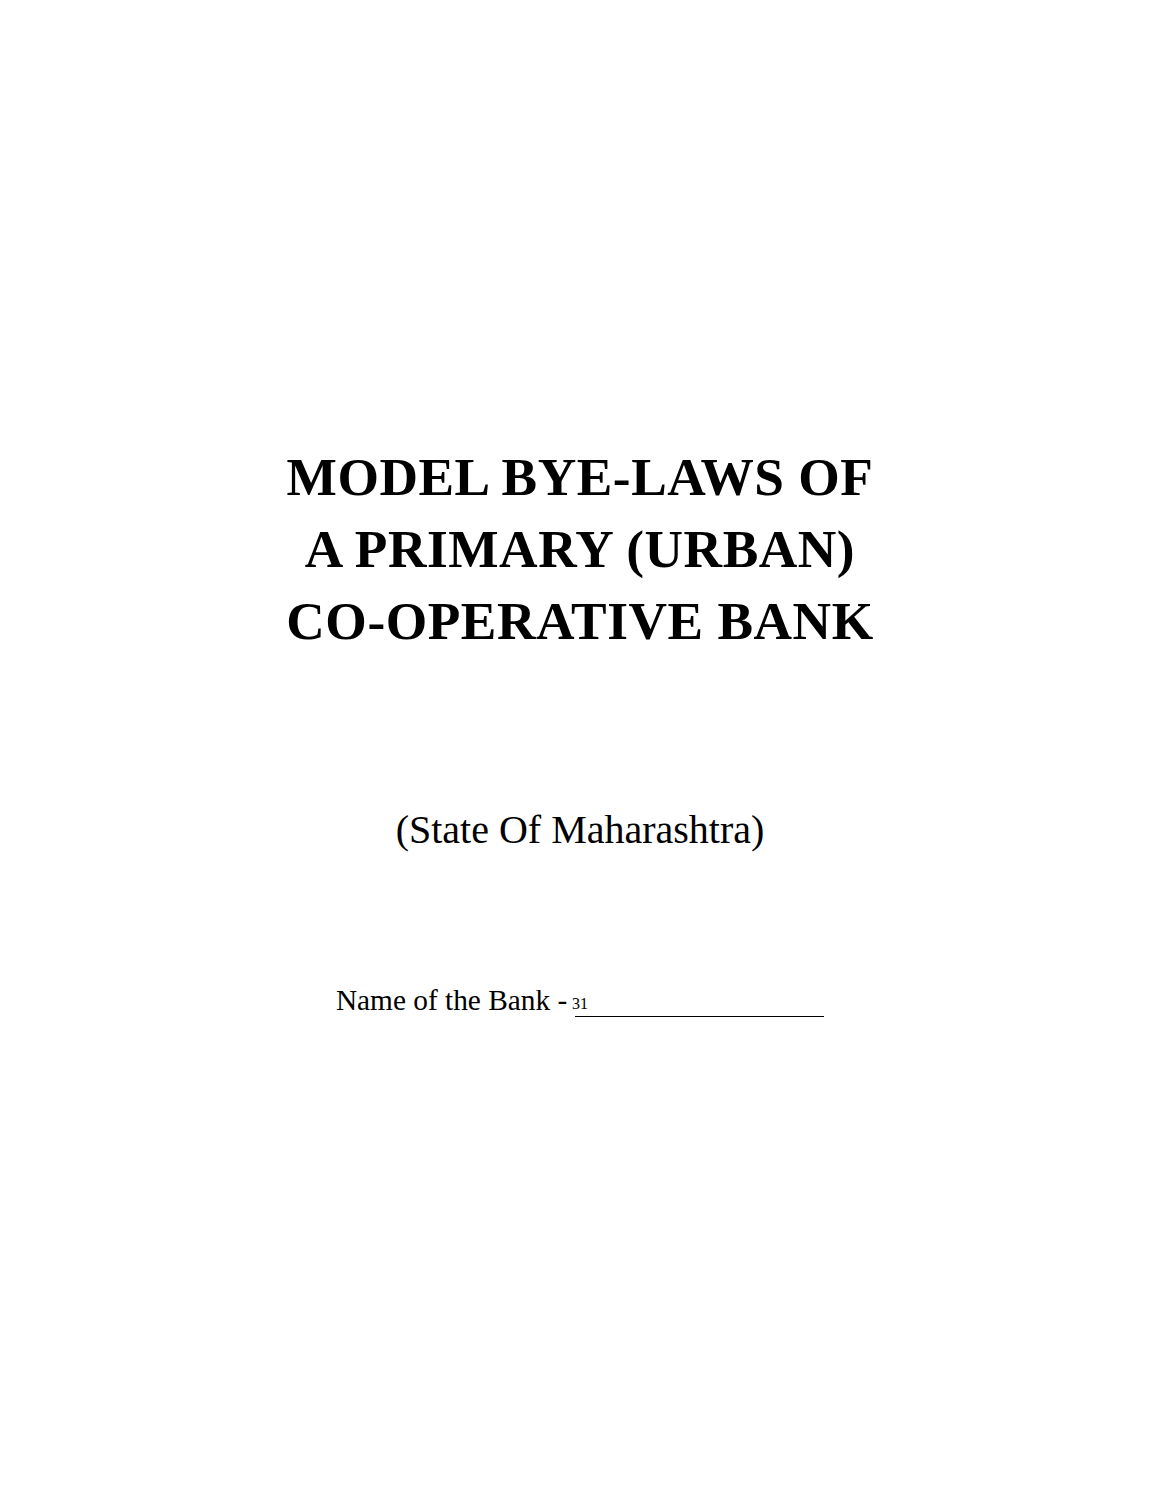MODEL BYE-LAWS OF A PRIMARY (URBAN) CO-OPERATIVE BANK
(State Of Maharashtra)
Name of the Bank -
31